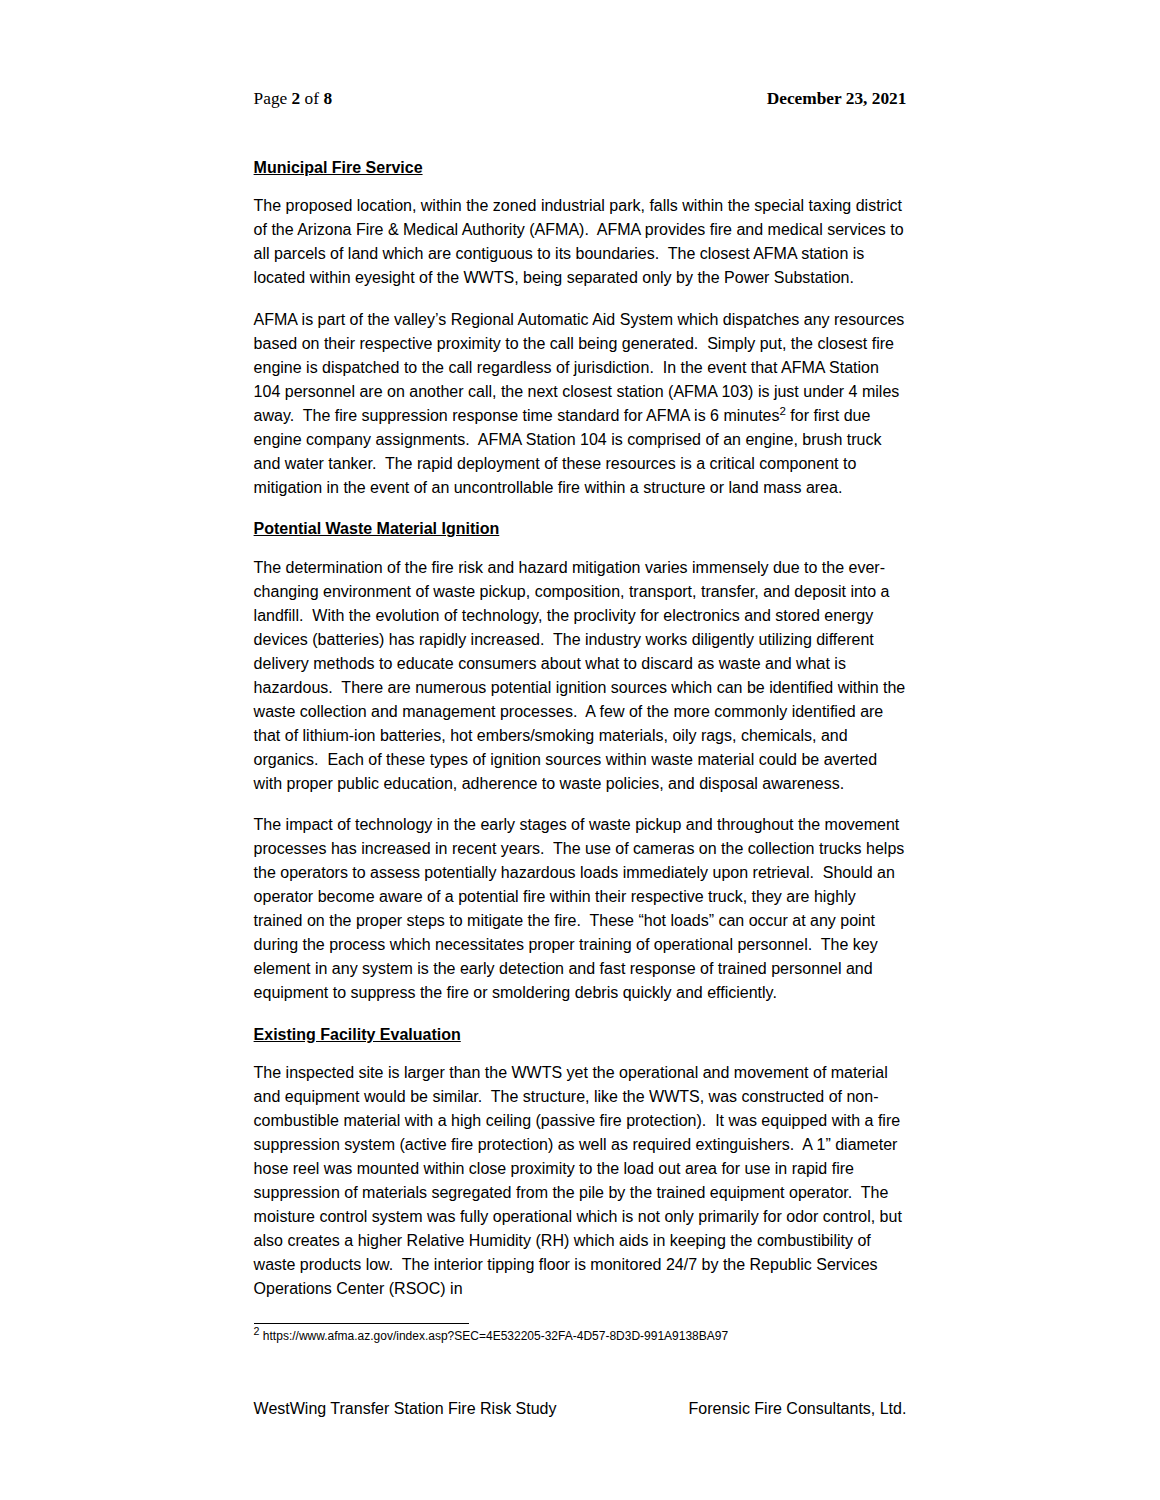Page 2 of 8
December 23, 2021
Municipal Fire Service
The proposed location, within the zoned industrial park, falls within the special taxing district of the Arizona Fire & Medical Authority (AFMA). AFMA provides fire and medical services to all parcels of land which are contiguous to its boundaries. The closest AFMA station is located within eyesight of the WWTS, being separated only by the Power Substation.
AFMA is part of the valley’s Regional Automatic Aid System which dispatches any resources based on their respective proximity to the call being generated. Simply put, the closest fire engine is dispatched to the call regardless of jurisdiction. In the event that AFMA Station 104 personnel are on another call, the next closest station (AFMA 103) is just under 4 miles away. The fire suppression response time standard for AFMA is 6 minutes2 for first due engine company assignments. AFMA Station 104 is comprised of an engine, brush truck and water tanker. The rapid deployment of these resources is a critical component to mitigation in the event of an uncontrollable fire within a structure or land mass area.
Potential Waste Material Ignition
The determination of the fire risk and hazard mitigation varies immensely due to the ever-changing environment of waste pickup, composition, transport, transfer, and deposit into a landfill. With the evolution of technology, the proclivity for electronics and stored energy devices (batteries) has rapidly increased. The industry works diligently utilizing different delivery methods to educate consumers about what to discard as waste and what is hazardous. There are numerous potential ignition sources which can be identified within the waste collection and management processes. A few of the more commonly identified are that of lithium-ion batteries, hot embers/smoking materials, oily rags, chemicals, and organics. Each of these types of ignition sources within waste material could be averted with proper public education, adherence to waste policies, and disposal awareness.
The impact of technology in the early stages of waste pickup and throughout the movement processes has increased in recent years. The use of cameras on the collection trucks helps the operators to assess potentially hazardous loads immediately upon retrieval. Should an operator become aware of a potential fire within their respective truck, they are highly trained on the proper steps to mitigate the fire. These “hot loads” can occur at any point during the process which necessitates proper training of operational personnel. The key element in any system is the early detection and fast response of trained personnel and equipment to suppress the fire or smoldering debris quickly and efficiently.
Existing Facility Evaluation
The inspected site is larger than the WWTS yet the operational and movement of material and equipment would be similar. The structure, like the WWTS, was constructed of non-combustible material with a high ceiling (passive fire protection). It was equipped with a fire suppression system (active fire protection) as well as required extinguishers. A 1” diameter hose reel was mounted within close proximity to the load out area for use in rapid fire suppression of materials segregated from the pile by the trained equipment operator. The moisture control system was fully operational which is not only primarily for odor control, but also creates a higher Relative Humidity (RH) which aids in keeping the combustibility of waste products low. The interior tipping floor is monitored 24/7 by the Republic Services Operations Center (RSOC) in
2 https://www.afma.az.gov/index.asp?SEC=4E532205-32FA-4D57-8D3D-991A9138BA97
WestWing Transfer Station Fire Risk Study
Forensic Fire Consultants, Ltd.